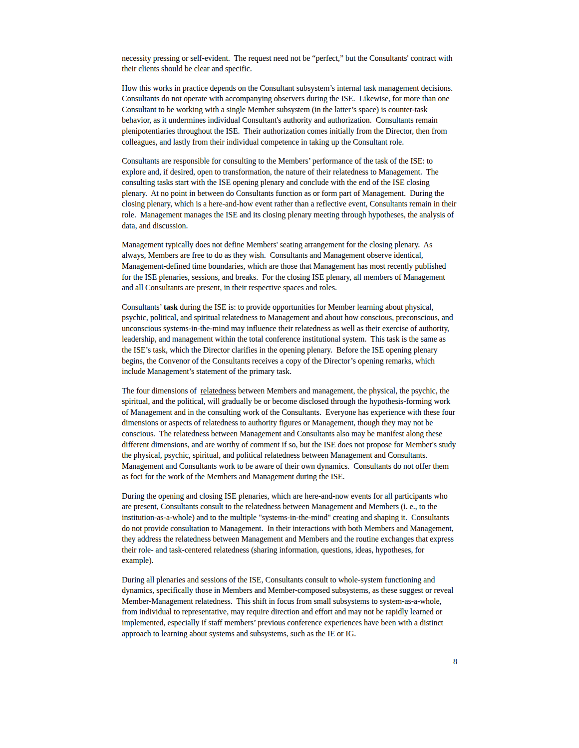necessity pressing or self-evident. The request need not be “perfect,” but the Consultants' contract with their clients should be clear and specific.
How this works in practice depends on the Consultant subsystem’s internal task management decisions. Consultants do not operate with accompanying observers during the ISE. Likewise, for more than one Consultant to be working with a single Member subsystem (in the latter’s space) is counter-task behavior, as it undermines individual Consultant's authority and authorization. Consultants remain plenipotentiaries throughout the ISE. Their authorization comes initially from the Director, then from colleagues, and lastly from their individual competence in taking up the Consultant role.
Consultants are responsible for consulting to the Members’ performance of the task of the ISE: to explore and, if desired, open to transformation, the nature of their relatedness to Management. The consulting tasks start with the ISE opening plenary and conclude with the end of the ISE closing plenary. At no point in between do Consultants function as or form part of Management. During the closing plenary, which is a here-and-how event rather than a reflective event, Consultants remain in their role. Management manages the ISE and its closing plenary meeting through hypotheses, the analysis of data, and discussion.
Management typically does not define Members' seating arrangement for the closing plenary. As always, Members are free to do as they wish. Consultants and Management observe identical, Management-defined time boundaries, which are those that Management has most recently published for the ISE plenaries, sessions, and breaks. For the closing ISE plenary, all members of Management and all Consultants are present, in their respective spaces and roles.
Consultants’ task during the ISE is: to provide opportunities for Member learning about physical, psychic, political, and spiritual relatedness to Management and about how conscious, preconscious, and unconscious systems-in-the-mind may influence their relatedness as well as their exercise of authority, leadership, and management within the total conference institutional system. This task is the same as the ISE’s task, which the Director clarifies in the opening plenary. Before the ISE opening plenary begins, the Convenor of the Consultants receives a copy of the Director’s opening remarks, which include Management’s statement of the primary task.
The four dimensions of relatedness between Members and management, the physical, the psychic, the spiritual, and the political, will gradually be or become disclosed through the hypothesis-forming work of Management and in the consulting work of the Consultants. Everyone has experience with these four dimensions or aspects of relatedness to authority figures or Management, though they may not be conscious. The relatedness between Management and Consultants also may be manifest along these different dimensions, and are worthy of comment if so, but the ISE does not propose for Member's study the physical, psychic, spiritual, and political relatedness between Management and Consultants. Management and Consultants work to be aware of their own dynamics. Consultants do not offer them as foci for the work of the Members and Management during the ISE.
During the opening and closing ISE plenaries, which are here-and-now events for all participants who are present, Consultants consult to the relatedness between Management and Members (i. e., to the institution-as-a-whole) and to the multiple "systems-in-the-mind" creating and shaping it. Consultants do not provide consultation to Management. In their interactions with both Members and Management, they address the relatedness between Management and Members and the routine exchanges that express their role- and task-centered relatedness (sharing information, questions, ideas, hypotheses, for example).
During all plenaries and sessions of the ISE, Consultants consult to whole-system functioning and dynamics, specifically those in Members and Member-composed subsystems, as these suggest or reveal Member-Management relatedness. This shift in focus from small subsystems to system-as-a-whole, from individual to representative, may require direction and effort and may not be rapidly learned or implemented, especially if staff members’ previous conference experiences have been with a distinct approach to learning about systems and subsystems, such as the IE or IG.
8